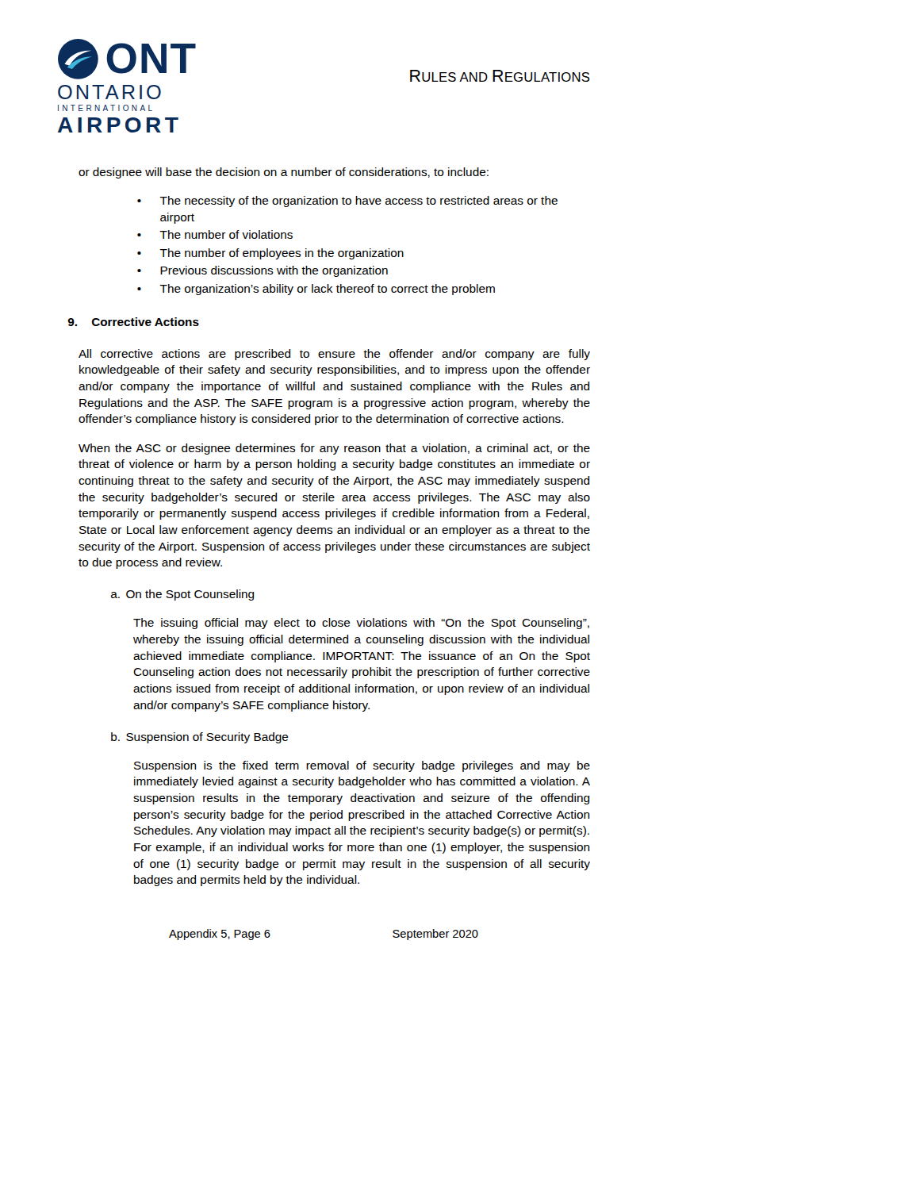ONT
ONTARIO
INTERNATIONAL
AIRPORT
RULES AND REGULATIONS
or designee will base the decision on a number of considerations, to include:
The necessity of the organization to have access to restricted areas or the airport
The number of violations
The number of employees in the organization
Previous discussions with the organization
The organization’s ability or lack thereof to correct the problem
9. Corrective Actions
All corrective actions are prescribed to ensure the offender and/or company are fully knowledgeable of their safety and security responsibilities, and to impress upon the offender and/or company the importance of willful and sustained compliance with the Rules and Regulations and the ASP. The SAFE program is a progressive action program, whereby the offender’s compliance history is considered prior to the determination of corrective actions.
When the ASC or designee determines for any reason that a violation, a criminal act, or the threat of violence or harm by a person holding a security badge constitutes an immediate or continuing threat to the safety and security of the Airport, the ASC may immediately suspend the security badgeholder’s secured or sterile area access privileges. The ASC may also temporarily or permanently suspend access privileges if credible information from a Federal, State or Local law enforcement agency deems an individual or an employer as a threat to the security of the Airport. Suspension of access privileges under these circumstances are subject to due process and review.
a. On the Spot Counseling
The issuing official may elect to close violations with “On the Spot Counseling”, whereby the issuing official determined a counseling discussion with the individual achieved immediate compliance. IMPORTANT: The issuance of an On the Spot Counseling action does not necessarily prohibit the prescription of further corrective actions issued from receipt of additional information, or upon review of an individual and/or company’s SAFE compliance history.
b. Suspension of Security Badge
Suspension is the fixed term removal of security badge privileges and may be immediately levied against a security badgeholder who has committed a violation. A suspension results in the temporary deactivation and seizure of the offending person’s security badge for the period prescribed in the attached Corrective Action Schedules. Any violation may impact all the recipient’s security badge(s) or permit(s). For example, if an individual works for more than one (1) employer, the suspension of one (1) security badge or permit may result in the suspension of all security badges and permits held by the individual.
Appendix 5, Page 6 September 2020